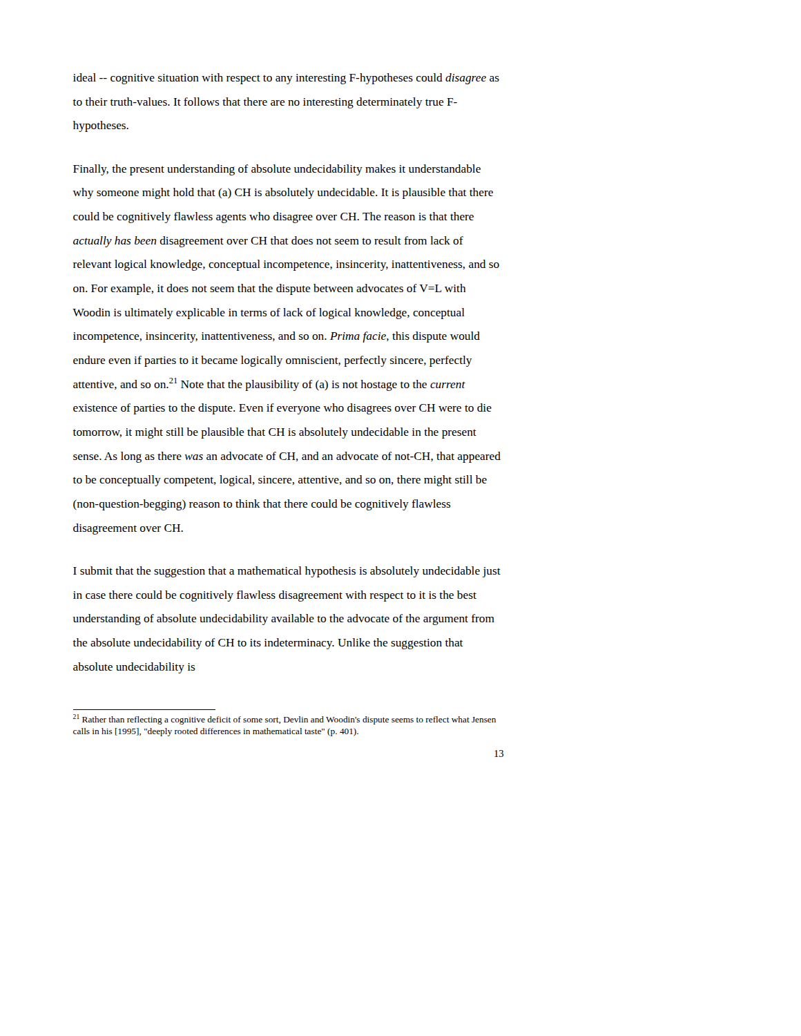ideal -- cognitive situation with respect to any interesting F-hypotheses could disagree as to their truth-values. It follows that there are no interesting determinately true F- hypotheses.
Finally, the present understanding of absolute undecidability makes it understandable why someone might hold that (a) CH is absolutely undecidable. It is plausible that there could be cognitively flawless agents who disagree over CH. The reason is that there actually has been disagreement over CH that does not seem to result from lack of relevant logical knowledge, conceptual incompetence, insincerity, inattentiveness, and so on. For example, it does not seem that the dispute between advocates of V=L with Woodin is ultimately explicable in terms of lack of logical knowledge, conceptual incompetence, insincerity, inattentiveness, and so on. Prima facie, this dispute would endure even if parties to it became logically omniscient, perfectly sincere, perfectly attentive, and so on.21 Note that the plausibility of (a) is not hostage to the current existence of parties to the dispute. Even if everyone who disagrees over CH were to die tomorrow, it might still be plausible that CH is absolutely undecidable in the present sense. As long as there was an advocate of CH, and an advocate of not-CH, that appeared to be conceptually competent, logical, sincere, attentive, and so on, there might still be (non-question-begging) reason to think that there could be cognitively flawless disagreement over CH.
I submit that the suggestion that a mathematical hypothesis is absolutely undecidable just in case there could be cognitively flawless disagreement with respect to it is the best understanding of absolute undecidability available to the advocate of the argument from the absolute undecidability of CH to its indeterminacy. Unlike the suggestion that absolute undecidability is
21 Rather than reflecting a cognitive deficit of some sort, Devlin and Woodin's dispute seems to reflect what Jensen calls in his [1995], "deeply rooted differences in mathematical taste" (p. 401).
13